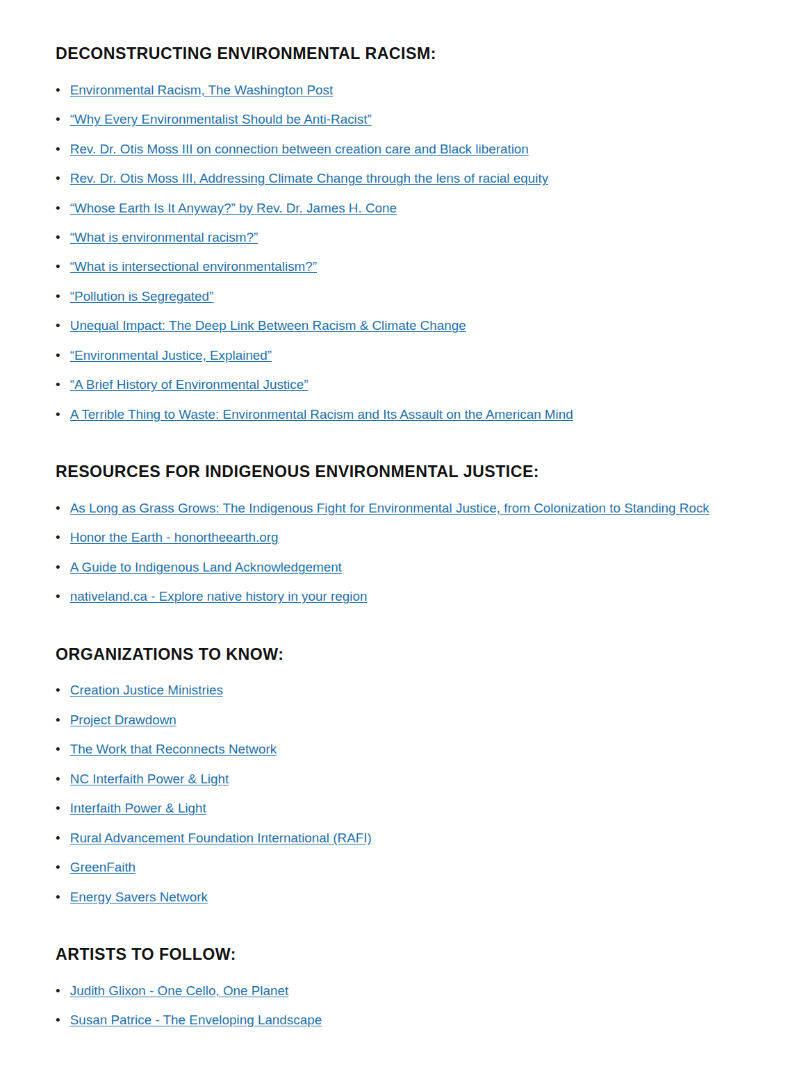DECONSTRUCTING ENVIRONMENTAL RACISM:
Environmental Racism, The Washington Post
“Why Every Environmentalist Should be Anti-Racist”
Rev. Dr. Otis Moss III on connection between creation care and Black liberation
Rev. Dr. Otis Moss III, Addressing Climate Change through the lens of racial equity
“Whose Earth Is It Anyway?” by Rev. Dr. James H. Cone
“What is environmental racism?”
“What is intersectional environmentalism?”
“Pollution is Segregated”
Unequal Impact: The Deep Link Between Racism & Climate Change
“Environmental Justice, Explained”
“A Brief History of Environmental Justice”
A Terrible Thing to Waste: Environmental Racism and Its Assault on the American Mind
RESOURCES FOR INDIGENOUS ENVIRONMENTAL JUSTICE:
As Long as Grass Grows: The Indigenous Fight for Environmental Justice, from Colonization to Standing Rock
Honor the Earth - honortheearth.org
A Guide to Indigenous Land Acknowledgement
nativeland.ca - Explore native history in your region
ORGANIZATIONS TO KNOW:
Creation Justice Ministries
Project Drawdown
The Work that Reconnects Network
NC Interfaith Power & Light
Interfaith Power & Light
Rural Advancement Foundation International (RAFI)
GreenFaith
Energy Savers Network
ARTISTS TO FOLLOW:
Judith Glixon - One Cello, One Planet
Susan Patrice - The Enveloping Landscape